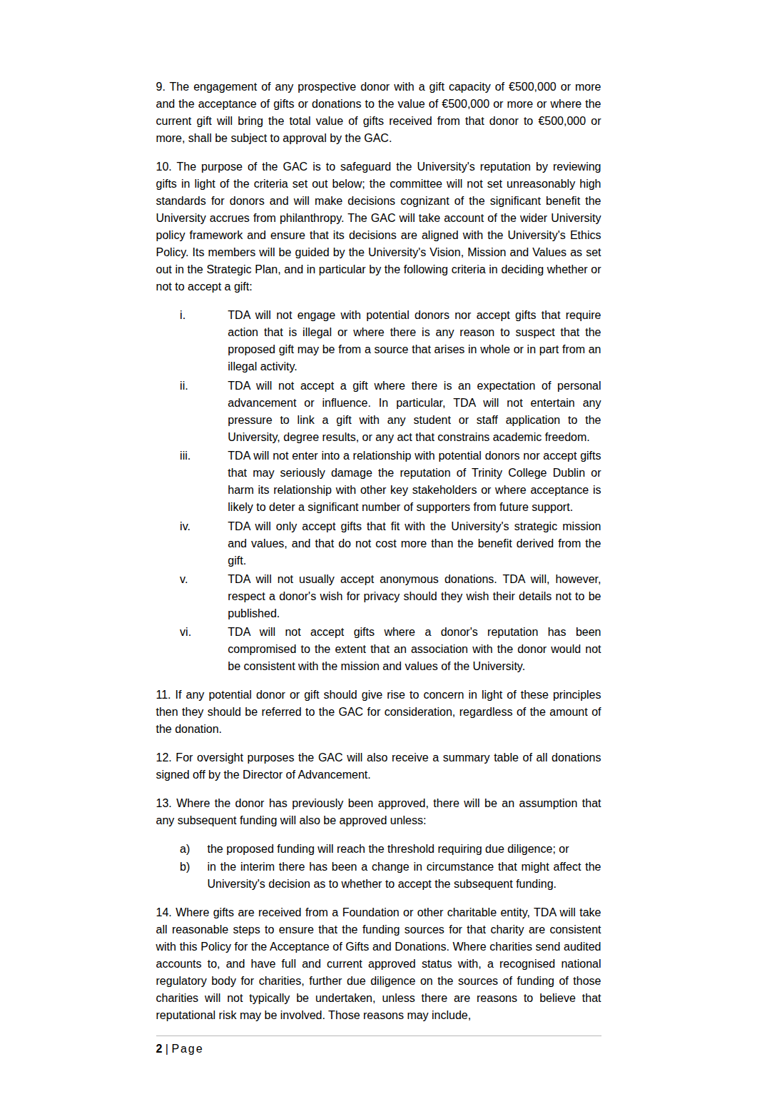9. The engagement of any prospective donor with a gift capacity of €500,000 or more and the acceptance of gifts or donations to the value of €500,000 or more or where the current gift will bring the total value of gifts received from that donor to €500,000 or more, shall be subject to approval by the GAC.
10. The purpose of the GAC is to safeguard the University's reputation by reviewing gifts in light of the criteria set out below; the committee will not set unreasonably high standards for donors and will make decisions cognizant of the significant benefit the University accrues from philanthropy. The GAC will take account of the wider University policy framework and ensure that its decisions are aligned with the University's Ethics Policy. Its members will be guided by the University's Vision, Mission and Values as set out in the Strategic Plan, and in particular by the following criteria in deciding whether or not to accept a gift:
TDA will not engage with potential donors nor accept gifts that require action that is illegal or where there is any reason to suspect that the proposed gift may be from a source that arises in whole or in part from an illegal activity.
TDA will not accept a gift where there is an expectation of personal advancement or influence. In particular, TDA will not entertain any pressure to link a gift with any student or staff application to the University, degree results, or any act that constrains academic freedom.
TDA will not enter into a relationship with potential donors nor accept gifts that may seriously damage the reputation of Trinity College Dublin or harm its relationship with other key stakeholders or where acceptance is likely to deter a significant number of supporters from future support.
TDA will only accept gifts that fit with the University's strategic mission and values, and that do not cost more than the benefit derived from the gift.
TDA will not usually accept anonymous donations. TDA will, however, respect a donor's wish for privacy should they wish their details not to be published.
TDA will not accept gifts where a donor's reputation has been compromised to the extent that an association with the donor would not be consistent with the mission and values of the University.
11. If any potential donor or gift should give rise to concern in light of these principles then they should be referred to the GAC for consideration, regardless of the amount of the donation.
12. For oversight purposes the GAC will also receive a summary table of all donations signed off by the Director of Advancement.
13. Where the donor has previously been approved, there will be an assumption that any subsequent funding will also be approved unless:
the proposed funding will reach the threshold requiring due diligence; or
in the interim there has been a change in circumstance that might affect the University's decision as to whether to accept the subsequent funding.
14. Where gifts are received from a Foundation or other charitable entity, TDA will take all reasonable steps to ensure that the funding sources for that charity are consistent with this Policy for the Acceptance of Gifts and Donations. Where charities send audited accounts to, and have full and current approved status with, a recognised national regulatory body for charities, further due diligence on the sources of funding of those charities will not typically be undertaken, unless there are reasons to believe that reputational risk may be involved. Those reasons may include,
2 | Page